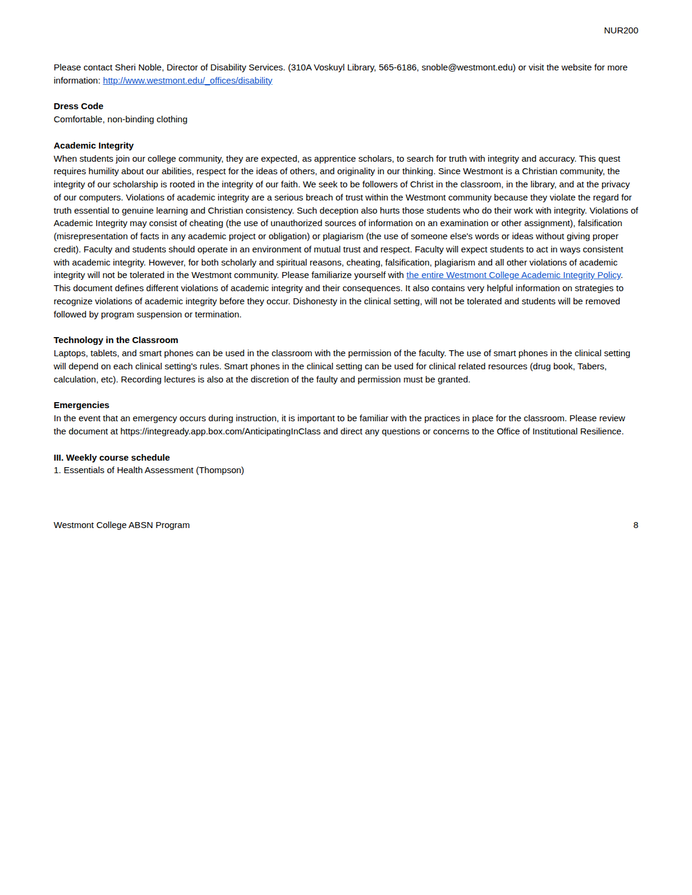NUR200
Please contact Sheri Noble, Director of Disability Services. (310A Voskuyl Library, 565-6186, snoble@westmont.edu) or visit the website for more information: http://www.westmont.edu/_offices/disability
Dress Code
Comfortable, non-binding clothing
Academic Integrity
When students join our college community, they are expected, as apprentice scholars, to search for truth with integrity and accuracy. This quest requires humility about our abilities, respect for the ideas of others, and originality in our thinking. Since Westmont is a Christian community, the integrity of our scholarship is rooted in the integrity of our faith. We seek to be followers of Christ in the classroom, in the library, and at the privacy of our computers. Violations of academic integrity are a serious breach of trust within the Westmont community because they violate the regard for truth essential to genuine learning and Christian consistency. Such deception also hurts those students who do their work with integrity. Violations of Academic Integrity may consist of cheating (the use of unauthorized sources of information on an examination or other assignment), falsification (misrepresentation of facts in any academic project or obligation) or plagiarism (the use of someone else's words or ideas without giving proper credit). Faculty and students should operate in an environment of mutual trust and respect. Faculty will expect students to act in ways consistent with academic integrity. However, for both scholarly and spiritual reasons, cheating, falsification, plagiarism and all other violations of academic integrity will not be tolerated in the Westmont community. Please familiarize yourself with the entire Westmont College Academic Integrity Policy. This document defines different violations of academic integrity and their consequences. It also contains very helpful information on strategies to recognize violations of academic integrity before they occur. Dishonesty in the clinical setting, will not be tolerated and students will be removed followed by program suspension or termination.
Technology in the Classroom
Laptops, tablets, and smart phones can be used in the classroom with the permission of the faculty. The use of smart phones in the clinical setting will depend on each clinical setting's rules. Smart phones in the clinical setting can be used for clinical related resources (drug book, Tabers, calculation, etc). Recording lectures is also at the discretion of the faulty and permission must be granted.
Emergencies
In the event that an emergency occurs during instruction, it is important to be familiar with the practices in place for the classroom. Please review the document at https://integready.app.box.com/AnticipatingInClass and direct any questions or concerns to the Office of Institutional Resilience.
III. Weekly course schedule
1. Essentials of Health Assessment (Thompson)
Westmont College ABSN Program 8